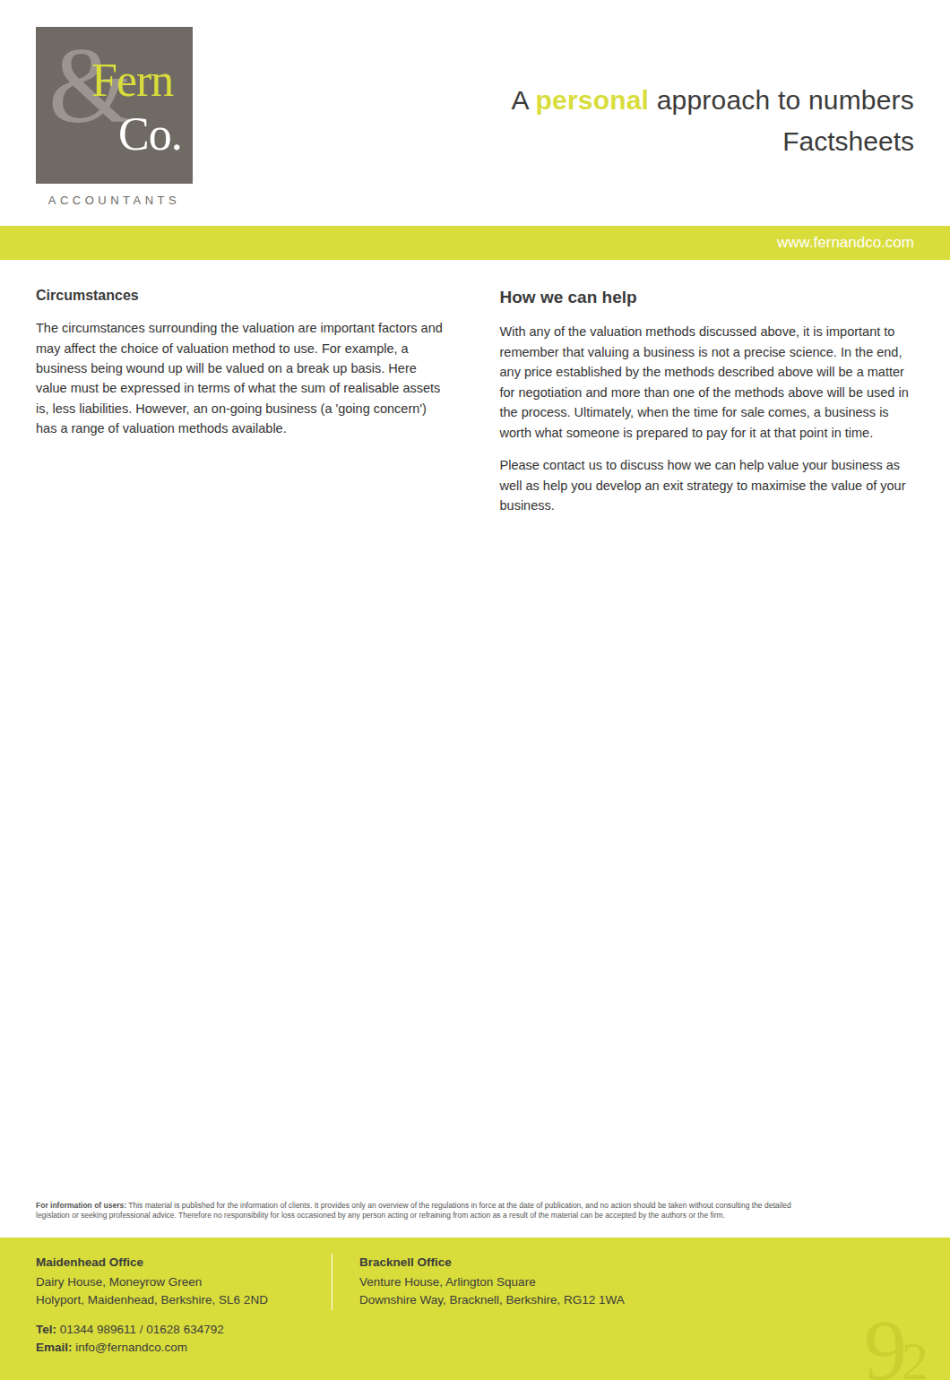& Fern Co.
ACCOUNTANTS
A personal approach to numbers
Factsheets
www.fernandco.com
Circumstances
The circumstances surrounding the valuation are important factors and may affect the choice of valuation method to use. For example, a business being wound up will be valued on a break up basis. Here value must be expressed in terms of what the sum of realisable assets is, less liabilities. However, an on-going business (a 'going concern') has a range of valuation methods available.
How we can help
With any of the valuation methods discussed above, it is important to remember that valuing a business is not a precise science. In the end, any price established by the methods described above will be a matter for negotiation and more than one of the methods above will be used in the process. Ultimately, when the time for sale comes, a business is worth what someone is prepared to pay for it at that point in time.
Please contact us to discuss how we can help value your business as well as help you develop an exit strategy to maximise the value of your business.
For information of users: This material is published for the information of clients. It provides only an overview of the regulations in force at the date of publication, and no action should be taken without consulting the detailed legislation or seeking professional advice. Therefore no responsibility for loss occasioned by any person acting or refraining from action as a result of the material can be accepted by the authors or the firm.
Maidenhead Office
Dairy House, Moneyrow Green
Holyport, Maidenhead, Berkshire, SL6 2ND
Tel: 01344 989611 / 01628 634792
Email: info@fernandco.com
Bracknell Office
Venture House, Arlington Square
Downshire Way, Bracknell, Berkshire, RG12 1WA
92